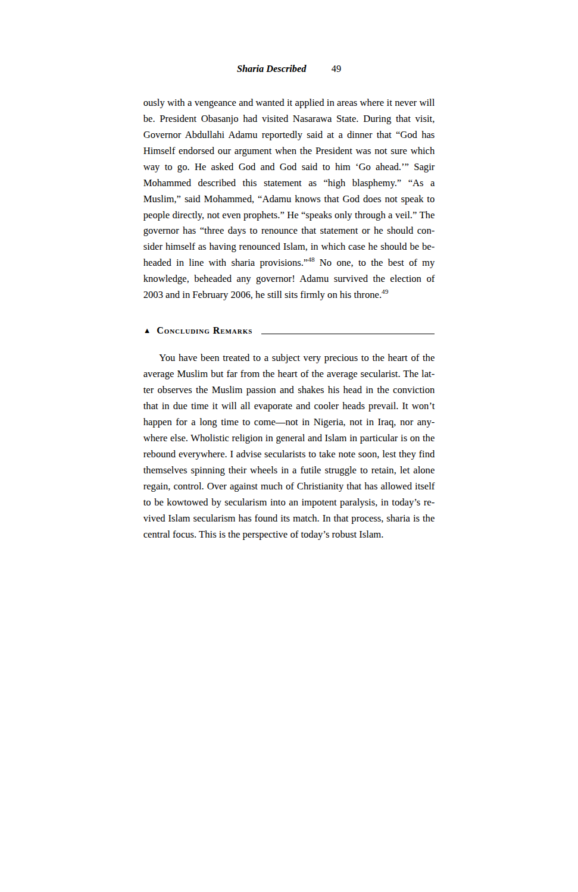Sharia Described 49
ously with a vengeance and wanted it applied in areas where it never will be. President Obasanjo had visited Nasarawa State. During that visit, Governor Abdullahi Adamu reportedly said at a dinner that “God has Himself endorsed our argument when the President was not sure which way to go. He asked God and God said to him ‘Go ahead.’” Sagir Mohammed described this statement as “high blasphemy.” “As a Muslim,” said Mohammed, “Adamu knows that God does not speak to people directly, not even prophets.” He “speaks only through a veil.” The governor has “three days to renounce that statement or he should consider himself as having renounced Islam, in which case he should be beheaded in line with sharia provisions.”48 No one, to the best of my knowledge, beheaded any governor! Adamu survived the election of 2003 and in February 2006, he still sits firmly on his throne.49
▲Concluding Remarks
You have been treated to a subject very precious to the heart of the average Muslim but far from the heart of the average secularist. The latter observes the Muslim passion and shakes his head in the conviction that in due time it will all evaporate and cooler heads prevail. It won’t happen for a long time to come—not in Nigeria, not in Iraq, nor anywhere else. Wholistic religion in general and Islam in particular is on the rebound everywhere. I advise secularists to take note soon, lest they find themselves spinning their wheels in a futile struggle to retain, let alone regain, control. Over against much of Christianity that has allowed itself to be kowtowed by secularism into an impotent paralysis, in today’s revived Islam secularism has found its match. In that process, sharia is the central focus. This is the perspective of today’s robust Islam.